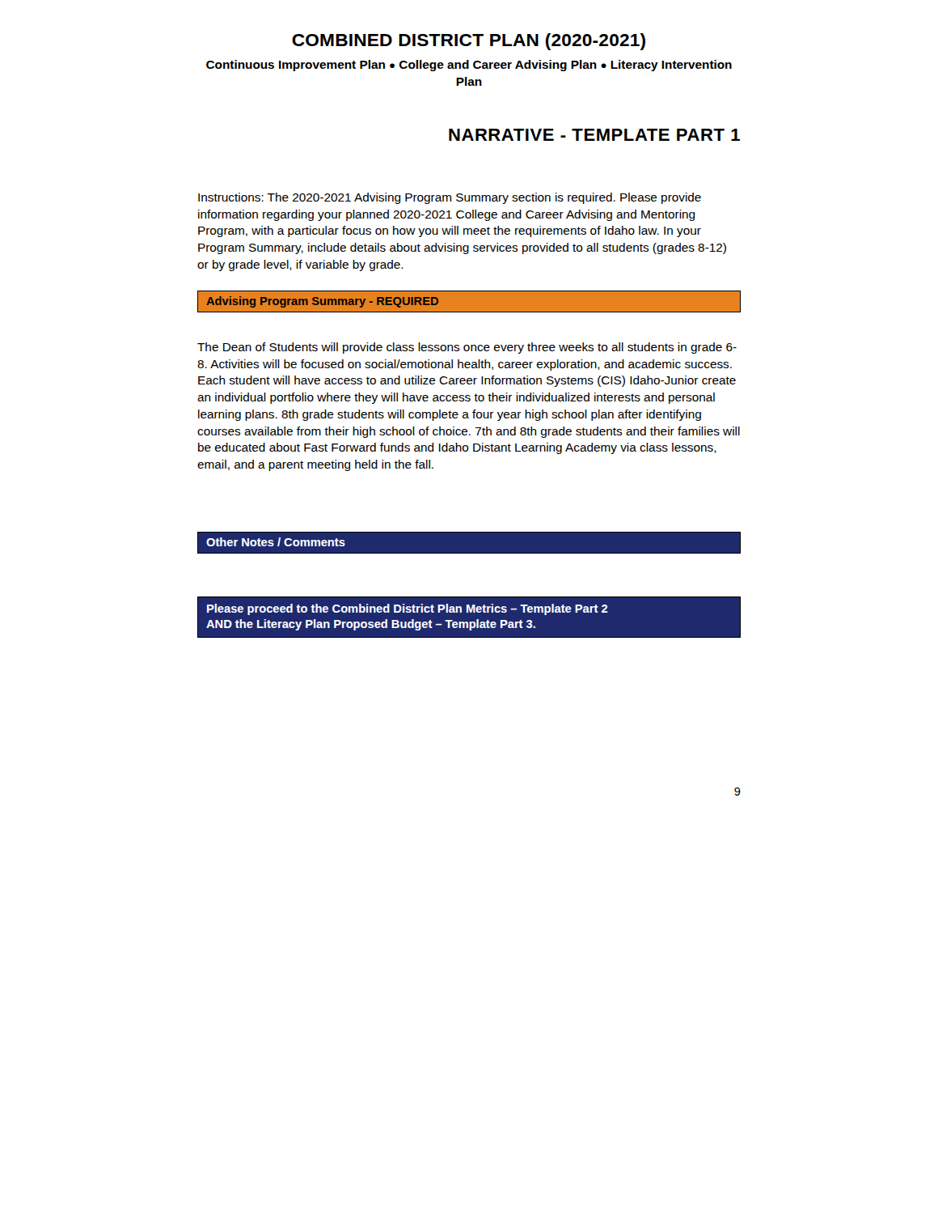COMBINED DISTRICT PLAN (2020-2021)
Continuous Improvement Plan ● College and Career Advising Plan ● Literacy Intervention Plan
NARRATIVE - TEMPLATE PART 1
Instructions: The 2020-2021 Advising Program Summary section is required. Please provide information regarding your planned 2020-2021 College and Career Advising and Mentoring Program, with a particular focus on how you will meet the requirements of Idaho law. In your Program Summary, include details about advising services provided to all students (grades 8-12) or by grade level, if variable by grade.
Advising Program Summary - REQUIRED
The Dean of Students will provide class lessons once every three weeks to all students in grade 6-8. Activities will be focused on social/emotional health, career exploration, and academic success. Each student will have access to and utilize Career Information Systems (CIS) Idaho-Junior create an individual portfolio where they will have access to their individualized interests and personal learning plans. 8th grade students will complete a four year high school plan after identifying courses available from their high school of choice. 7th and 8th grade students and their families will be educated about Fast Forward funds and Idaho Distant Learning Academy via class lessons, email, and a parent meeting held in the fall.
Other Notes / Comments
Please proceed to the Combined District Plan Metrics – Template Part 2
AND the Literacy Plan Proposed Budget – Template Part 3.
9